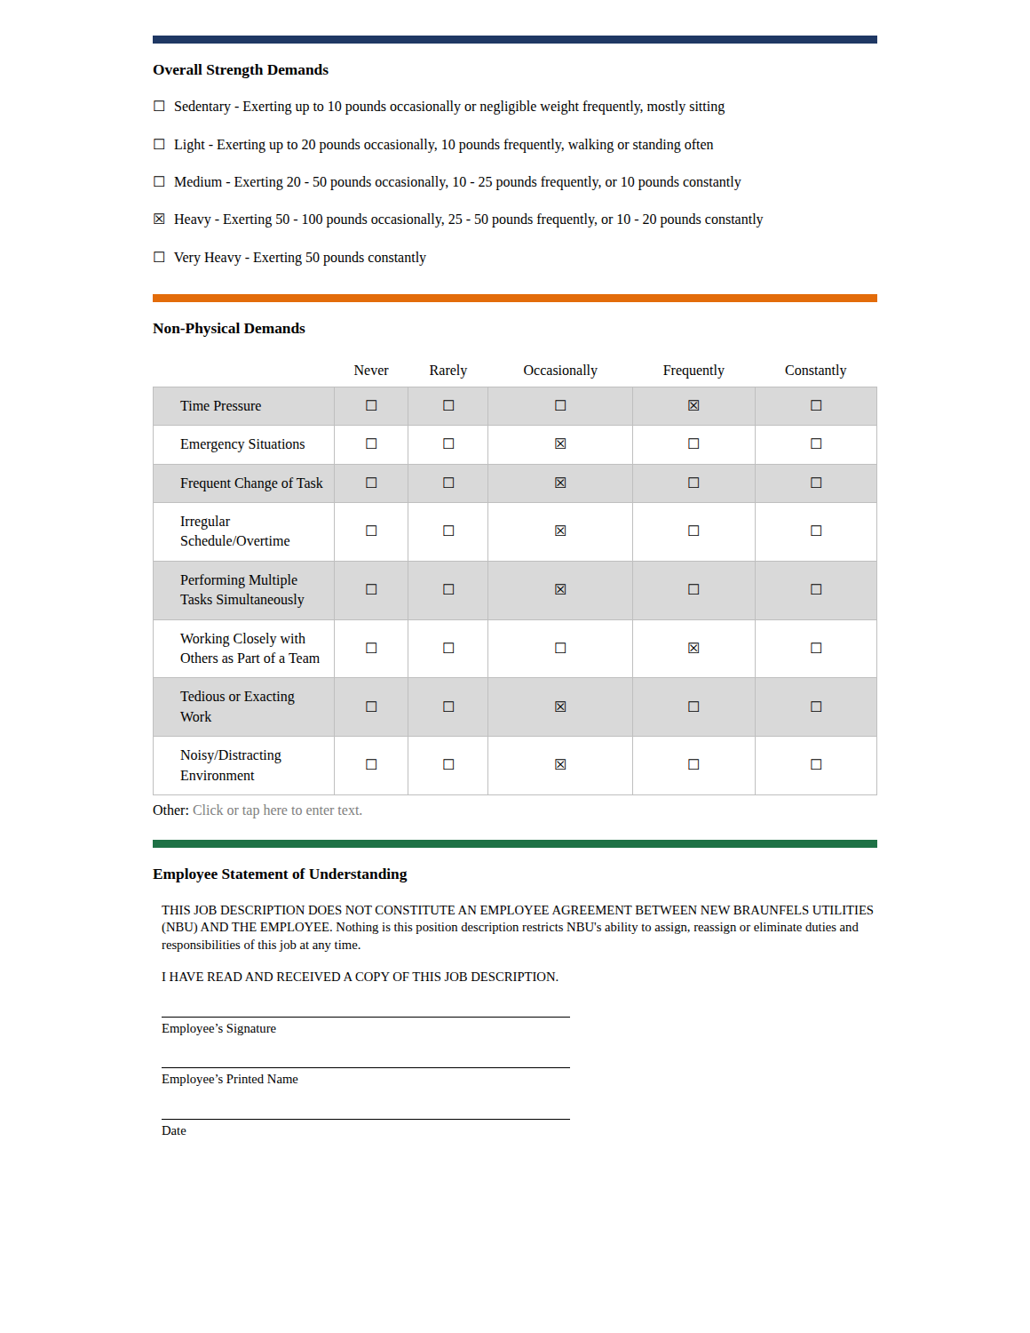Overall Strength Demands
☐ Sedentary - Exerting up to 10 pounds occasionally or negligible weight frequently, mostly sitting
☐ Light - Exerting up to 20 pounds occasionally, 10 pounds frequently, walking or standing often
☐ Medium - Exerting 20 - 50 pounds occasionally, 10 - 25 pounds frequently, or 10 pounds constantly
☒ Heavy - Exerting 50 - 100 pounds occasionally, 25 - 50 pounds frequently, or 10 - 20 pounds constantly
☐ Very Heavy - Exerting 50 pounds constantly
Non-Physical Demands
| | Never | Rarely | Occasionally | Frequently | Constantly |
| --- | --- | --- | --- | --- | --- |
| Time Pressure | ☐ | ☐ | ☐ | ☒ | ☐ |
| Emergency Situations | ☐ | ☐ | ☒ | ☐ | ☐ |
| Frequent Change of Task | ☐ | ☐ | ☒ | ☐ | ☐ |
| Irregular Schedule/Overtime | ☐ | ☐ | ☒ | ☐ | ☐ |
| Performing Multiple Tasks Simultaneously | ☐ | ☐ | ☒ | ☐ | ☐ |
| Working Closely with Others as Part of a Team | ☐ | ☐ | ☐ | ☒ | ☐ |
| Tedious or Exacting Work | ☐ | ☐ | ☒ | ☐ | ☐ |
| Noisy/Distracting Environment | ☐ | ☐ | ☒ | ☐ | ☐ |
Other: Click or tap here to enter text.
Employee Statement of Understanding
THIS JOB DESCRIPTION DOES NOT CONSTITUTE AN EMPLOYEE AGREEMENT BETWEEN NEW BRAUNFELS UTILITIES (NBU) AND THE EMPLOYEE. Nothing is this position description restricts NBU's ability to assign, reassign or eliminate duties and responsibilities of this job at any time.
I HAVE READ AND RECEIVED A COPY OF THIS JOB DESCRIPTION.
Employee’s Signature
Employee’s Printed Name
Date